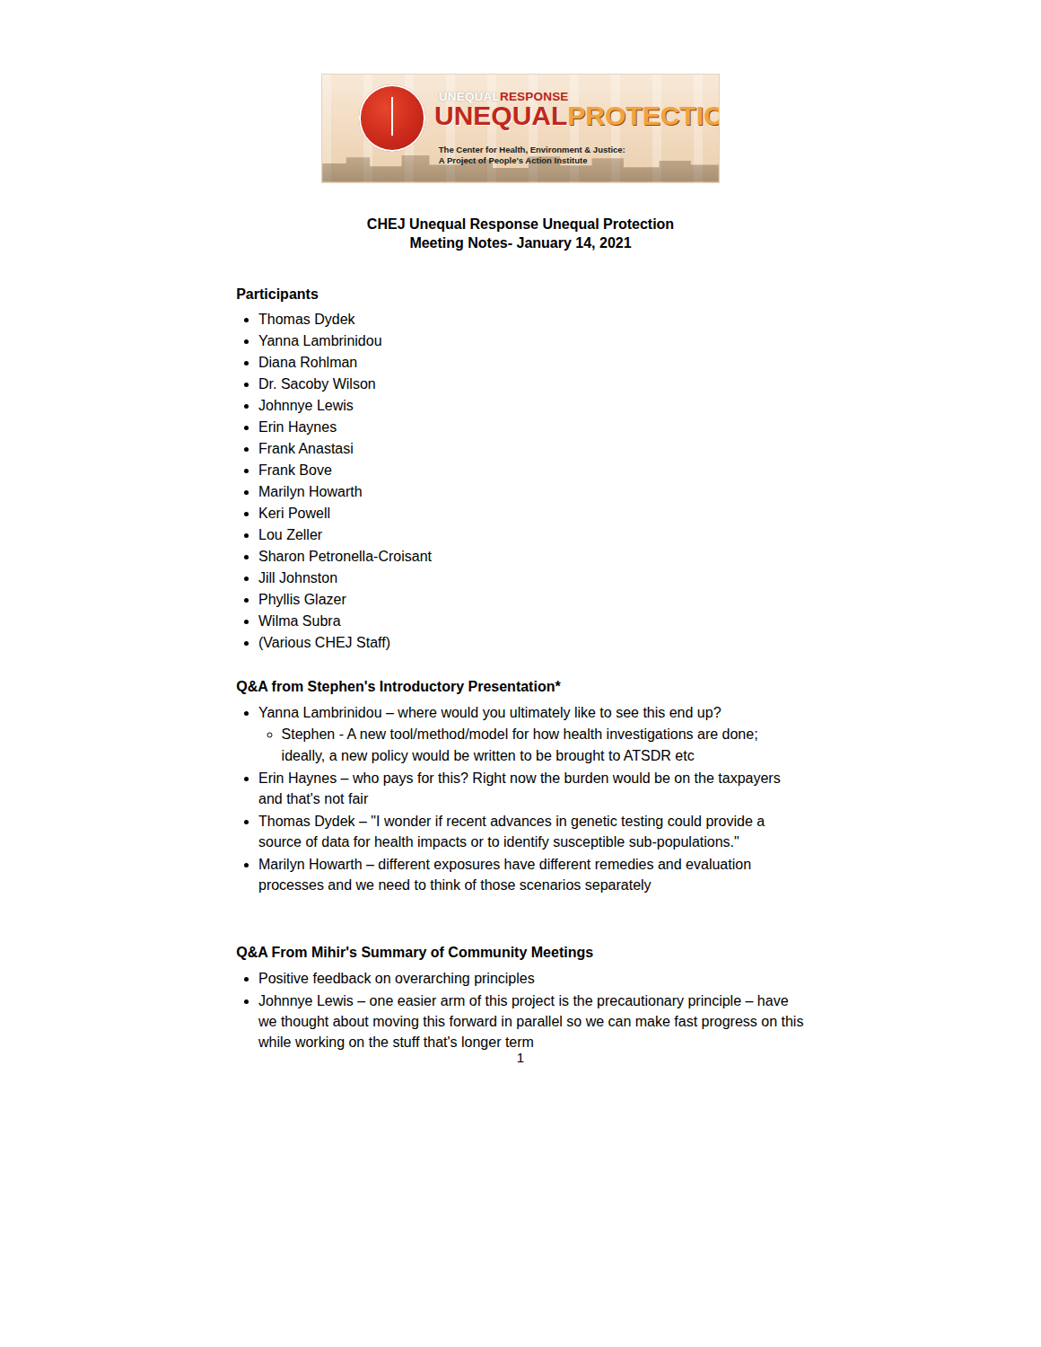UNEQUALRESPONSE
UNEQUALPROTECTION
The Center for Health, Environment & Justice:
A Project of People's Action Institute
CHEJ Unequal Response Unequal Protection Meeting Notes- January 14, 2021
Participants
Thomas Dydek
Yanna Lambrinidou
Diana Rohlman
Dr. Sacoby Wilson
Johnnye Lewis
Erin Haynes
Frank Anastasi
Frank Bove
Marilyn Howarth
Keri Powell
Lou Zeller
Sharon Petronella-Croisant
Jill Johnston
Phyllis Glazer
Wilma Subra
(Various CHEJ Staff)
Q&A from Stephen's Introductory Presentation*
Yanna Lambrinidou – where would you ultimately like to see this end up?
Stephen - A new tool/method/model for how health investigations are done; ideally, a new policy would be written to be brought to ATSDR etc
Erin Haynes – who pays for this? Right now the burden would be on the taxpayers and that's not fair
Thomas Dydek – "I wonder if recent advances in genetic testing could provide a source of data for health impacts or to identify susceptible sub-populations."
Marilyn Howarth – different exposures have different remedies and evaluation processes and we need to think of those scenarios separately
Q&A From Mihir's Summary of Community Meetings
Positive feedback on overarching principles
Johnnye Lewis – one easier arm of this project is the precautionary principle – have we thought about moving this forward in parallel so we can make fast progress on this while working on the stuff that's longer term
1